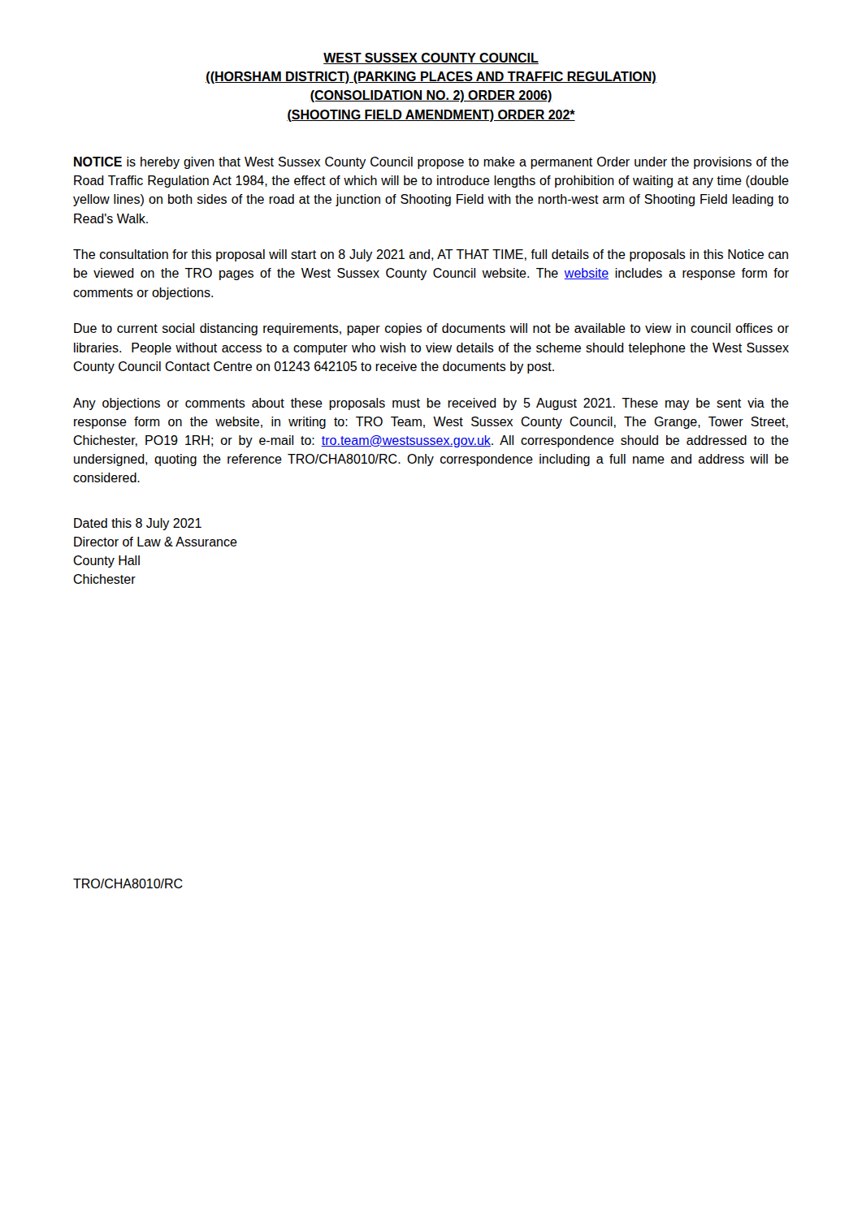WEST SUSSEX COUNTY COUNCIL
((HORSHAM DISTRICT) (PARKING PLACES AND TRAFFIC REGULATION)
(CONSOLIDATION NO. 2) ORDER 2006)
(SHOOTING FIELD AMENDMENT) ORDER 202*
NOTICE is hereby given that West Sussex County Council propose to make a permanent Order under the provisions of the Road Traffic Regulation Act 1984, the effect of which will be to introduce lengths of prohibition of waiting at any time (double yellow lines) on both sides of the road at the junction of Shooting Field with the north-west arm of Shooting Field leading to Read's Walk.
The consultation for this proposal will start on 8 July 2021 and, AT THAT TIME, full details of the proposals in this Notice can be viewed on the TRO pages of the West Sussex County Council website. The website includes a response form for comments or objections.
Due to current social distancing requirements, paper copies of documents will not be available to view in council offices or libraries. People without access to a computer who wish to view details of the scheme should telephone the West Sussex County Council Contact Centre on 01243 642105 to receive the documents by post.
Any objections or comments about these proposals must be received by 5 August 2021. These may be sent via the response form on the website, in writing to: TRO Team, West Sussex County Council, The Grange, Tower Street, Chichester, PO19 1RH; or by e-mail to: tro.team@westsussex.gov.uk. All correspondence should be addressed to the undersigned, quoting the reference TRO/CHA8010/RC. Only correspondence including a full name and address will be considered.
Dated this 8 July 2021
Director of Law & Assurance
County Hall
Chichester
TRO/CHA8010/RC